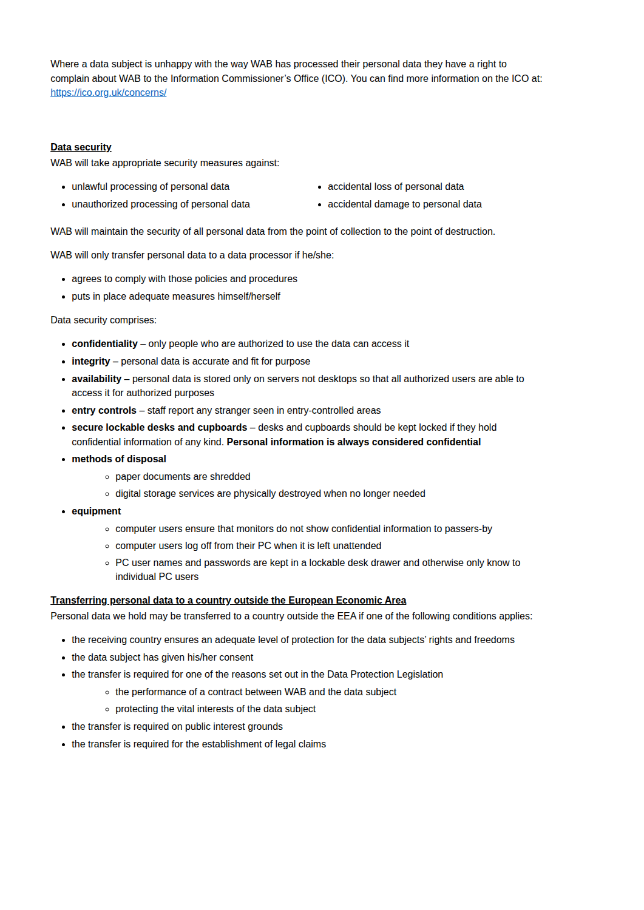Where a data subject is unhappy with the way WAB has processed their personal data they have a right to complain about WAB to the Information Commissioner’s Office (ICO). You can find more information on the ICO at: https://ico.org.uk/concerns/
Data security
WAB will take appropriate security measures against:
unlawful processing of personal data
unauthorized processing of personal data
accidental loss of personal data
accidental damage to personal data
WAB will maintain the security of all personal data from the point of collection to the point of destruction.
WAB will only transfer personal data to a data processor if he/she:
agrees to comply with those policies and procedures
puts in place adequate measures himself/herself
Data security comprises:
confidentiality – only people who are authorized to use the data can access it
integrity – personal data is accurate and fit for purpose
availability – personal data is stored only on servers not desktops so that all authorized users are able to access it for authorized purposes
entry controls – staff report any stranger seen in entry-controlled areas
secure lockable desks and cupboards – desks and cupboards should be kept locked if they hold confidential information of any kind. Personal information is always considered confidential
methods of disposal
paper documents are shredded
digital storage services are physically destroyed when no longer needed
equipment
computer users ensure that monitors do not show confidential information to passers-by
computer users log off from their PC when it is left unattended
PC user names and passwords are kept in a lockable desk drawer and otherwise only know to individual PC users
Transferring personal data to a country outside the European Economic Area
Personal data we hold may be transferred to a country outside the EEA if one of the following conditions applies:
the receiving country ensures an adequate level of protection for the data subjects’ rights and freedoms
the data subject has given his/her consent
the transfer is required for one of the reasons set out in the Data Protection Legislation
the performance of a contract between WAB and the data subject
protecting the vital interests of the data subject
the transfer is required on public interest grounds
the transfer is required for the establishment of legal claims